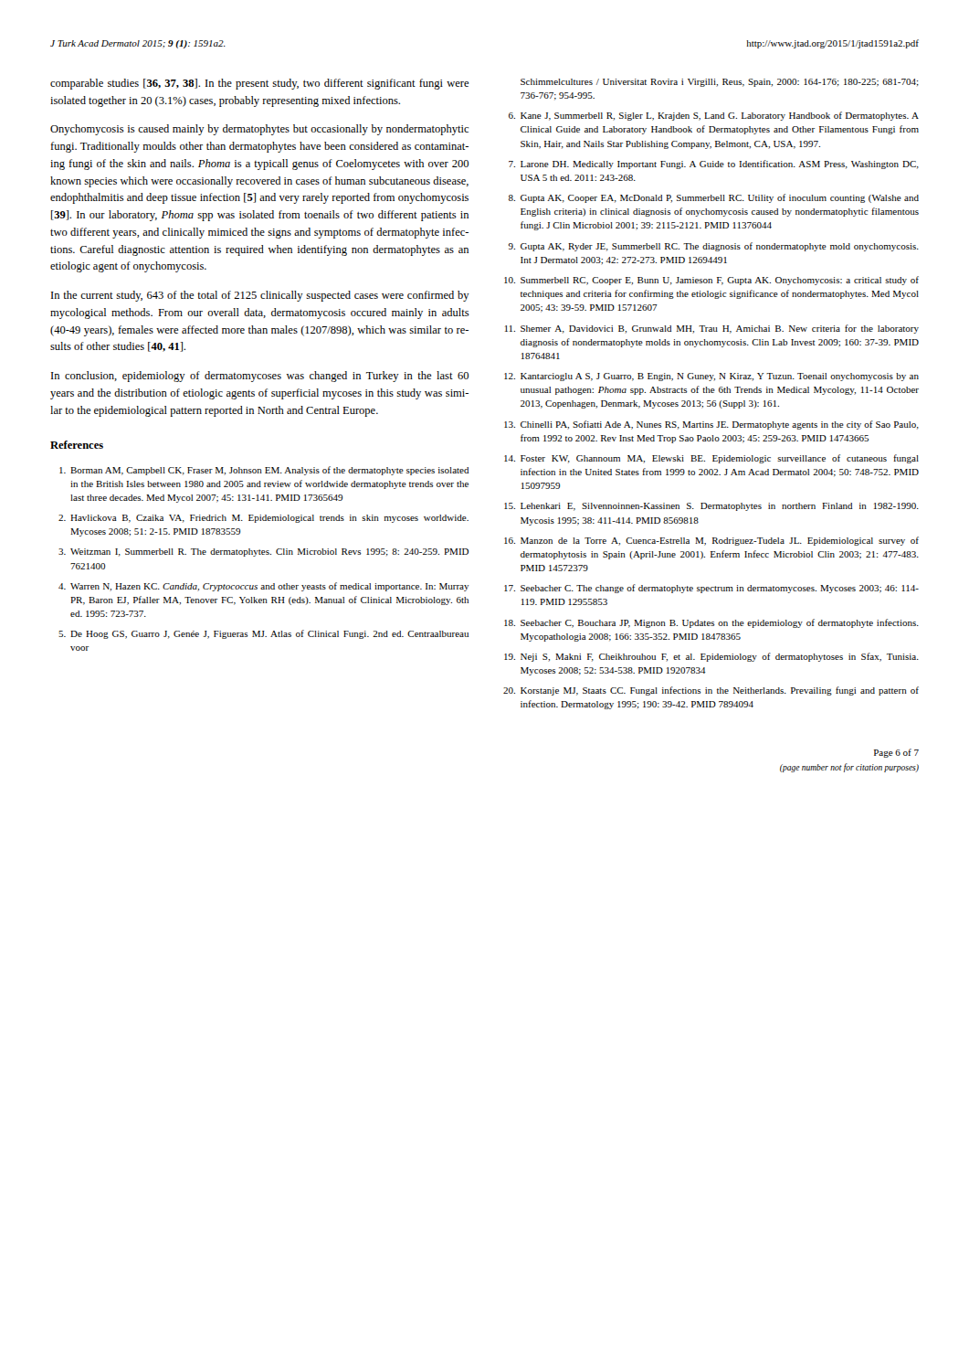J Turk Acad Dermatol 2015; 9 (1): 1591a2.
http://www.jtad.org/2015/1/jtad1591a2.pdf
comparable studies [36, 37, 38]. In the present study, two different significant fungi were isolated together in 20 (3.1%) cases, probably representing mixed infections.
Onychomycosis is caused mainly by dermatophytes but occasionally by nondermatophytic fungi. Traditionally moulds other than dermatophytes have been considered as contaminating fungi of the skin and nails. Phoma is a typicall genus of Coelomycetes with over 200 known species which were occasionally recovered in cases of human subcutaneous disease, endophthalmitis and deep tissue infection [5] and very rarely reported from onychomycosis [39]. In our laboratory, Phoma spp was isolated from toenails of two different patients in two different years, and clinically mimiced the signs and symptoms of dermatophyte infections. Careful diagnostic attention is required when identifying non dermatophytes as an etiologic agent of onychomycosis.
In the current study, 643 of the total of 2125 clinically suspected cases were confirmed by mycological methods. From our overall data, dermatomycosis occured mainly in adults (40-49 years), females were affected more than males (1207/898), which was similar to results of other studies [40, 41].
In conclusion, epidemiology of dermatomycoses was changed in Turkey in the last 60 years and the distribution of etiologic agents of superficial mycoses in this study was similar to the epidemiological pattern reported in North and Central Europe.
References
Borman AM, Campbell CK, Fraser M, Johnson EM. Analysis of the dermatophyte species isolated in the British Isles between 1980 and 2005 and review of worldwide dermatophyte trends over the last three decades. Med Mycol 2007; 45: 131-141. PMID 17365649
Havlickova B, Czaika VA, Friedrich M. Epidemiological trends in skin mycoses worldwide. Mycoses 2008; 51: 2-15. PMID 18783559
Weitzman I, Summerbell R. The dermatophytes. Clin Microbiol Revs 1995; 8: 240-259. PMID 7621400
Warren N, Hazen KC. Candida, Cryptococcus and other yeasts of medical importance. In: Murray PR, Baron EJ, Pfaller MA, Tenover FC, Yolken RH (eds). Manual of Clinical Microbiology. 6th ed. 1995: 723-737.
De Hoog GS, Guarro J, Genée J, Figueras MJ. Atlas of Clinical Fungi. 2nd ed. Centraalbureau voor
Schimmelcultures / Universitat Rovira i Virgilli, Reus, Spain, 2000: 164-176; 180-225; 681-704; 736-767; 954-995.
Kane J, Summerbell R, Sigler L, Krajden S, Land G. Laboratory Handbook of Dermatophytes. A Clinical Guide and Laboratory Handbook of Dermatophytes and Other Filamentous Fungi from Skin, Hair, and Nails Star Publishing Company, Belmont, CA, USA, 1997.
Larone DH. Medically Important Fungi. A Guide to Identification. ASM Press, Washington DC, USA 5 th ed. 2011: 243-268.
Gupta AK, Cooper EA, McDonald P, Summerbell RC. Utility of inoculum counting (Walshe and English criteria) in clinical diagnosis of onychomycosis caused by nondermatophytic filamentous fungi. J Clin Microbiol 2001; 39: 2115-2121. PMID 11376044
Gupta AK, Ryder JE, Summerbell RC. The diagnosis of nondermatophyte mold onychomycosis. Int J Dermatol 2003; 42: 272-273. PMID 12694491
Summerbell RC, Cooper E, Bunn U, Jamieson F, Gupta AK. Onychomycosis: a critical study of techniques and criteria for confirming the etiologic significance of nondermatophytes. Med Mycol 2005; 43: 39-59. PMID 15712607
Shemer A, Davidovici B, Grunwald MH, Trau H, Amichai B. New criteria for the laboratory diagnosis of nondermatophyte molds in onychomycosis. Clin Lab Invest 2009; 160: 37-39. PMID 18764841
Kantarcioglu A S, J Guarro, B Engin, N Guney, N Kiraz, Y Tuzun. Toenail onychomycosis by an unusual pathogen: Phoma spp. Abstracts of the 6th Trends in Medical Mycology, 11-14 October 2013, Copenhagen, Denmark, Mycoses 2013; 56 (Suppl 3): 161.
Chinelli PA, Sofiatti Ade A, Nunes RS, Martins JE. Dermatophyte agents in the city of Sao Paulo, from 1992 to 2002. Rev Inst Med Trop Sao Paolo 2003; 45: 259-263. PMID 14743665
Foster KW, Ghannoum MA, Elewski BE. Epidemiologic surveillance of cutaneous fungal infection in the United States from 1999 to 2002. J Am Acad Dermatol 2004; 50: 748-752. PMID 15097959
Lehenkari E, Silvennoinnen-Kassinen S. Dermatophytes in northern Finland in 1982-1990. Mycosis 1995; 38: 411-414. PMID 8569818
Manzon de la Torre A, Cuenca-Estrella M, Rodriguez-Tudela JL. Epidemiological survey of dermatophytosis in Spain (April-June 2001). Enferm Infecc Microbiol Clin 2003; 21: 477-483. PMID 14572379
Seebacher C. The change of dermatophyte spectrum in dermatomycoses. Mycoses 2003; 46: 114-119. PMID 12955853
Seebacher C, Bouchara JP, Mignon B. Updates on the epidemiology of dermatophyte infections. Mycopathologia 2008; 166: 335-352. PMID 18478365
Neji S, Makni F, Cheikhrouhou F, et al. Epidemiology of dermatophytoses in Sfax, Tunisia. Mycoses 2008; 52: 534-538. PMID 19207834
Korstanje MJ, Staats CC. Fungal infections in the Neitherlands. Prevailing fungi and pattern of infection. Dermatology 1995; 190: 39-42. PMID 7894094
Page 6 of 7
(page number not for citation purposes)